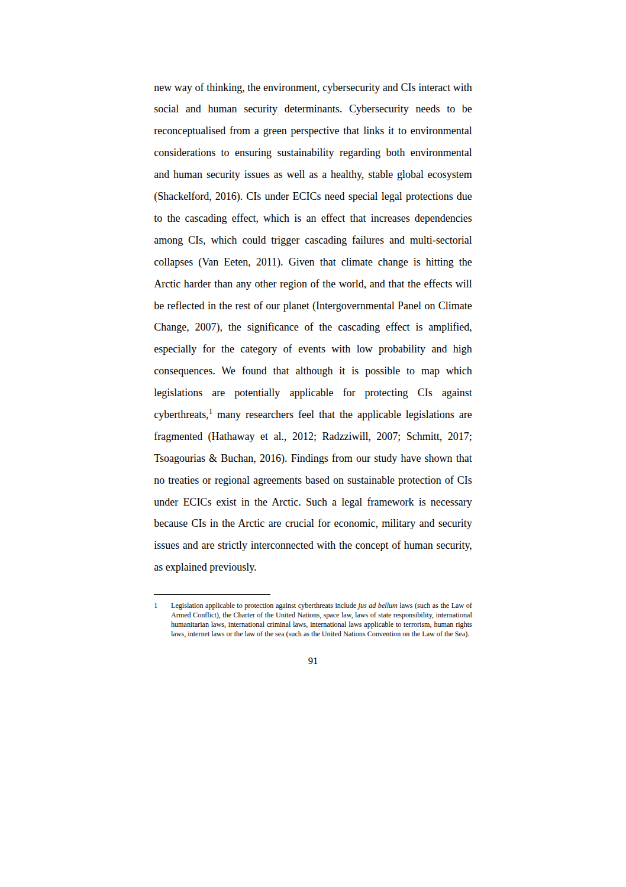new way of thinking, the environment, cybersecurity and CIs interact with social and human security determinants. Cybersecurity needs to be reconceptualised from a green perspective that links it to environmental considerations to ensuring sustainability regarding both environmental and human security issues as well as a healthy, stable global ecosystem (Shackelford, 2016). CIs under ECICs need special legal protections due to the cascading effect, which is an effect that increases dependencies among CIs, which could trigger cascading failures and multi-sectorial collapses (Van Eeten, 2011). Given that climate change is hitting the Arctic harder than any other region of the world, and that the effects will be reflected in the rest of our planet (Intergovernmental Panel on Climate Change, 2007), the significance of the cascading effect is amplified, especially for the category of events with low probability and high consequences. We found that although it is possible to map which legislations are potentially applicable for protecting CIs against cyberthreats,1 many researchers feel that the applicable legislations are fragmented (Hathaway et al., 2012; Radzziwill, 2007; Schmitt, 2017; Tsoagourias & Buchan, 2016). Findings from our study have shown that no treaties or regional agreements based on sustainable protection of CIs under ECICs exist in the Arctic. Such a legal framework is necessary because CIs in the Arctic are crucial for economic, military and security issues and are strictly interconnected with the concept of human security, as explained previously.
1
Legislation applicable to protection against cyberthreats include jus ad bellum laws (such as the Law of Armed Conflict), the Charter of the United Nations, space law, laws of state responsibility, international humanitarian laws, international criminal laws, international laws applicable to terrorism, human rights laws, internet laws or the law of the sea (such as the United Nations Convention on the Law of the Sea).
91